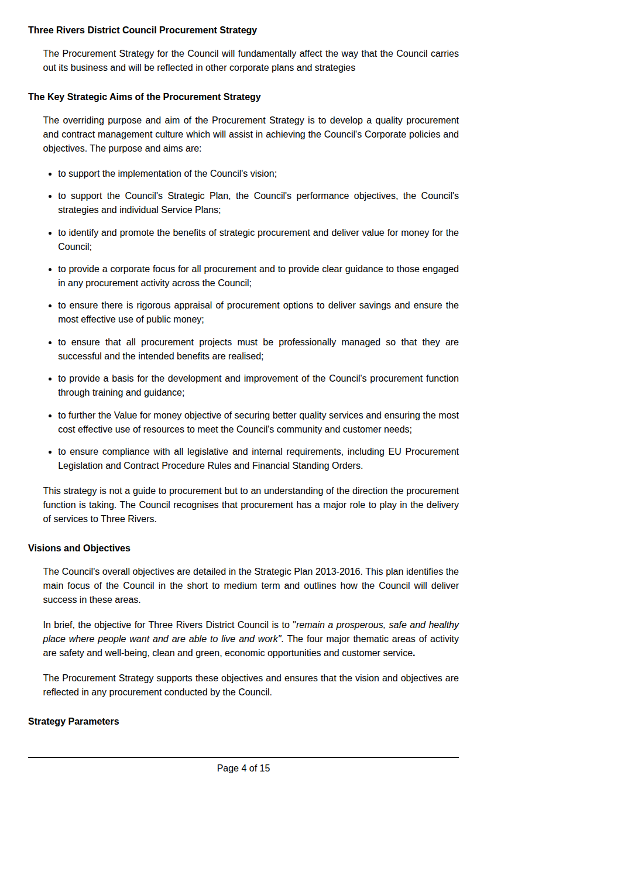Three Rivers District Council Procurement Strategy
The Procurement Strategy for the Council will fundamentally affect the way that the Council carries out its business and will be reflected in other corporate plans and strategies
The Key Strategic Aims of the Procurement Strategy
The overriding purpose and aim of the Procurement Strategy is to develop a quality procurement and contract management culture which will assist in achieving the Council's Corporate policies and objectives. The purpose and aims are:
to support the implementation of the Council's vision;
to support the Council's Strategic Plan, the Council's performance objectives, the Council's strategies and individual Service Plans;
to identify and promote the benefits of strategic procurement and deliver value for money for the Council;
to provide a corporate focus for all procurement and to provide clear guidance to those engaged in any procurement activity across the Council;
to ensure there is rigorous appraisal of procurement options to deliver savings and ensure the most effective use of public money;
to ensure that all procurement projects must be professionally managed so that they are successful and the intended benefits are realised;
to provide a basis for the development and improvement of the Council's procurement function through training and guidance;
to further the Value for money objective of securing better quality services and ensuring the most cost effective use of resources to meet the Council's community and customer needs;
to ensure compliance with all legislative and internal requirements, including EU Procurement Legislation and Contract Procedure Rules and Financial Standing Orders.
This strategy is not a guide to procurement but to an understanding of the direction the procurement function is taking. The Council recognises that procurement has a major role to play in the delivery of services to Three Rivers.
Visions and Objectives
The Council's overall objectives are detailed in the Strategic Plan 2013-2016. This plan identifies the main focus of the Council in the short to medium term and outlines how the Council will deliver success in these areas.
In brief, the objective for Three Rivers District Council is to "remain a prosperous, safe and healthy place where people want and are able to live and work". The four major thematic areas of activity are safety and well-being, clean and green, economic opportunities and customer service.
The Procurement Strategy supports these objectives and ensures that the vision and objectives are reflected in any procurement conducted by the Council.
Strategy Parameters
Page 4 of 15